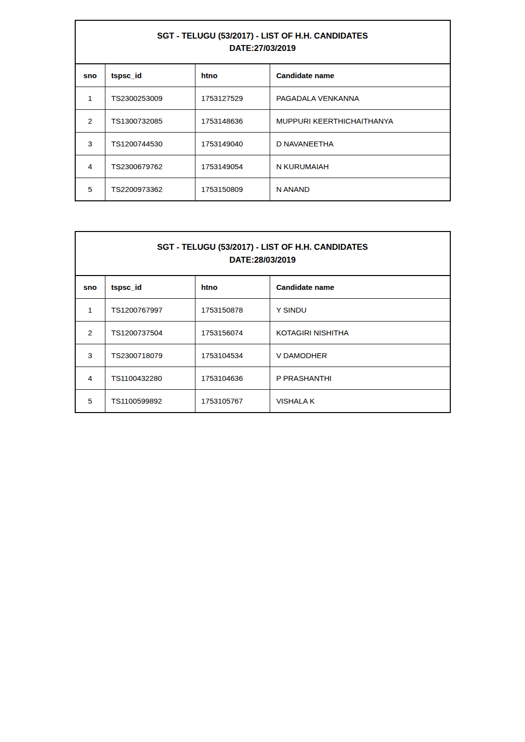SGT - TELUGU (53/2017) - LIST OF H.H. CANDIDATES DATE:27/03/2019
| sno | tspsc_id | htno | Candidate name |
| --- | --- | --- | --- |
| 1 | TS2300253009 | 1753127529 | PAGADALA VENKANNA |
| 2 | TS1300732085 | 1753148636 | MUPPURI KEERTHICHAITHANYA |
| 3 | TS1200744530 | 1753149040 | D NAVANEETHA |
| 4 | TS2300679762 | 1753149054 | N KURUMAIAH |
| 5 | TS2200973362 | 1753150809 | N ANAND |
SGT - TELUGU (53/2017) - LIST OF H.H. CANDIDATES DATE:28/03/2019
| sno | tspsc_id | htno | Candidate name |
| --- | --- | --- | --- |
| 1 | TS1200767997 | 1753150878 | Y SINDU |
| 2 | TS1200737504 | 1753156074 | KOTAGIRI NISHITHA |
| 3 | TS2300718079 | 1753104534 | V DAMODHER |
| 4 | TS1100432280 | 1753104636 | P PRASHANTHI |
| 5 | TS1100599892 | 1753105767 | VISHALA K |